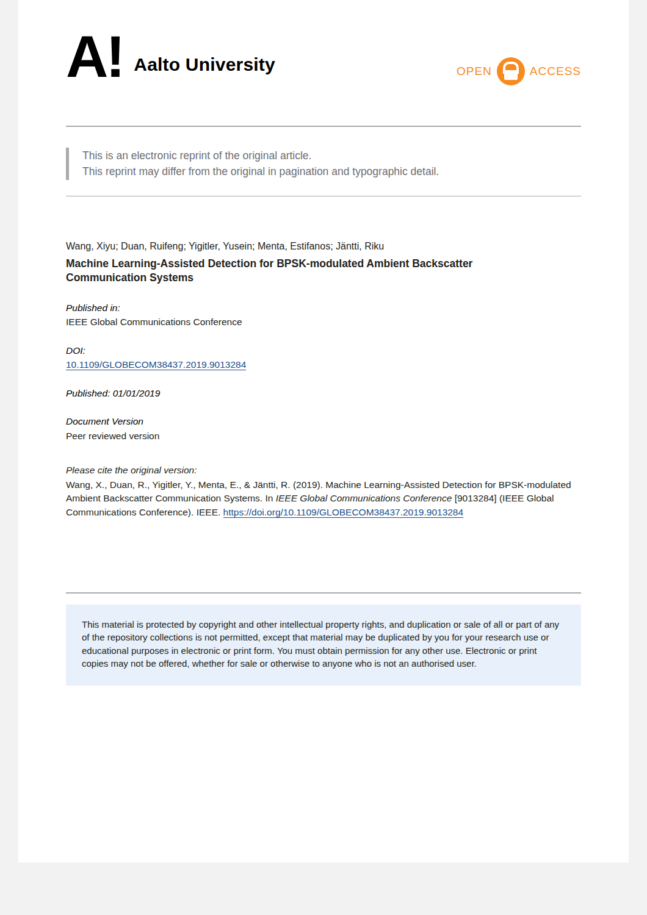A!
Aalto University
OPEN ACCESS
This is an electronic reprint of the original article.
This reprint may differ from the original in pagination and typographic detail.
Wang, Xiyu; Duan, Ruifeng; Yigitler, Yusein; Menta, Estifanos; Jäntti, Riku
Machine Learning-Assisted Detection for BPSK-modulated Ambient Backscatter Communication Systems
Published in: IEEE Global Communications Conference
DOI: 10.1109/GLOBECOM38437.2019.9013284
Published: 01/01/2019
Document Version Peer reviewed version
Please cite the original version:
Wang, X., Duan, R., Yigitler, Y., Menta, E., & Jäntti, R. (2019). Machine Learning-Assisted Detection for BPSK-modulated Ambient Backscatter Communication Systems. In IEEE Global Communications Conference [9013284] (IEEE Global Communications Conference). IEEE. https://doi.org/10.1109/GLOBECOM38437.2019.9013284
This material is protected by copyright and other intellectual property rights, and duplication or sale of all or part of any of the repository collections is not permitted, except that material may be duplicated by you for your research use or educational purposes in electronic or print form. You must obtain permission for any other use. Electronic or print copies may not be offered, whether for sale or otherwise to anyone who is not an authorised user.